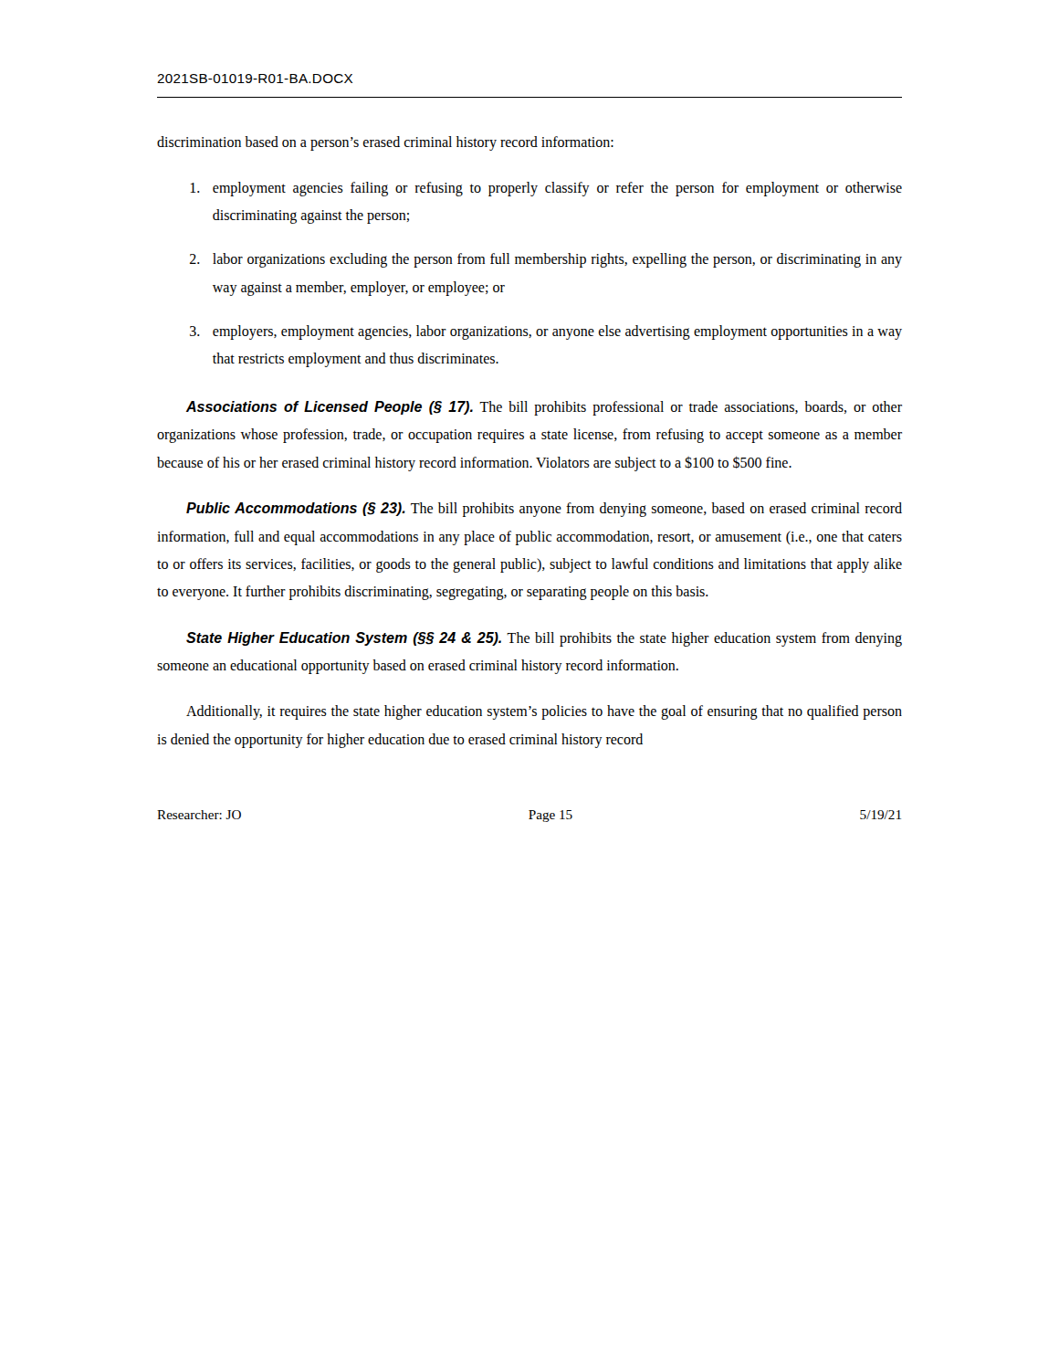2021SB-01019-R01-BA.DOCX
discrimination based on a person’s erased criminal history record information:
employment agencies failing or refusing to properly classify or refer the person for employment or otherwise discriminating against the person;
labor organizations excluding the person from full membership rights, expelling the person, or discriminating in any way against a member, employer, or employee; or
employers, employment agencies, labor organizations, or anyone else advertising employment opportunities in a way that restricts employment and thus discriminates.
Associations of Licensed People (§ 17). The bill prohibits professional or trade associations, boards, or other organizations whose profession, trade, or occupation requires a state license, from refusing to accept someone as a member because of his or her erased criminal history record information. Violators are subject to a $100 to $500 fine.
Public Accommodations (§ 23). The bill prohibits anyone from denying someone, based on erased criminal record information, full and equal accommodations in any place of public accommodation, resort, or amusement (i.e., one that caters to or offers its services, facilities, or goods to the general public), subject to lawful conditions and limitations that apply alike to everyone. It further prohibits discriminating, segregating, or separating people on this basis.
State Higher Education System (§§ 24 & 25). The bill prohibits the state higher education system from denying someone an educational opportunity based on erased criminal history record information.
Additionally, it requires the state higher education system’s policies to have the goal of ensuring that no qualified person is denied the opportunity for higher education due to erased criminal history record
Researcher: JO Page 15 5/19/21